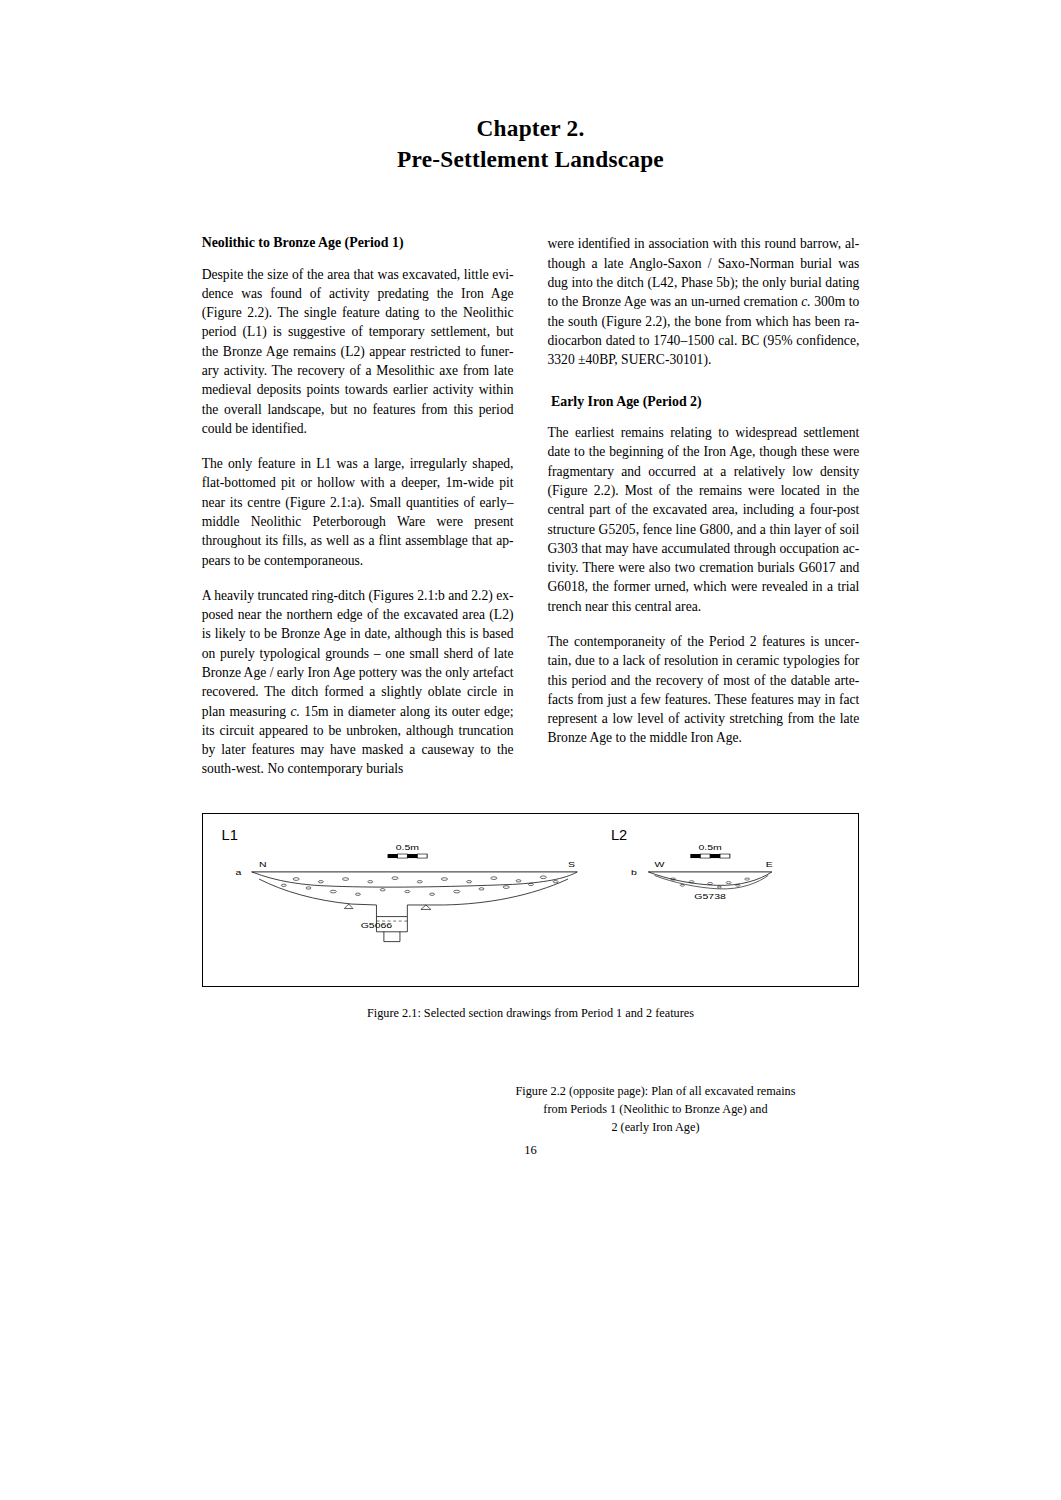Chapter 2. Pre-Settlement Landscape
Neolithic to Bronze Age (Period 1)
Despite the size of the area that was excavated, little evidence was found of activity predating the Iron Age (Figure 2.2). The single feature dating to the Neolithic period (L1) is suggestive of temporary settlement, but the Bronze Age remains (L2) appear restricted to funerary activity. The recovery of a Mesolithic axe from late medieval deposits points towards earlier activity within the overall landscape, but no features from this period could be identified.
The only feature in L1 was a large, irregularly shaped, flat-bottomed pit or hollow with a deeper, 1m-wide pit near its centre (Figure 2.1:a). Small quantities of early–middle Neolithic Peterborough Ware were present throughout its fills, as well as a flint assemblage that appears to be contemporaneous.
A heavily truncated ring-ditch (Figures 2.1:b and 2.2) exposed near the northern edge of the excavated area (L2) is likely to be Bronze Age in date, although this is based on purely typological grounds – one small sherd of late Bronze Age / early Iron Age pottery was the only artefact recovered. The ditch formed a slightly oblate circle in plan measuring c. 15m in diameter along its outer edge; its circuit appeared to be unbroken, although truncation by later features may have masked a causeway to the south-west. No contemporary burials
were identified in association with this round barrow, although a late Anglo-Saxon / Saxo-Norman burial was dug into the ditch (L42, Phase 5b); the only burial dating to the Bronze Age was an un-urned cremation c. 300m to the south (Figure 2.2), the bone from which has been radiocarbon dated to 1740–1500 cal. BC (95% confidence, 3320 ±40BP, SUERC-30101).
Early Iron Age (Period 2)
The earliest remains relating to widespread settlement date to the beginning of the Iron Age, though these were fragmentary and occurred at a relatively low density (Figure 2.2). Most of the remains were located in the central part of the excavated area, including a four-post structure G5205, fence line G800, and a thin layer of soil G303 that may have accumulated through occupation activity. There were also two cremation burials G6017 and G6018, the former urned, which were revealed in a trial trench near this central area.
The contemporaneity of the Period 2 features is uncertain, due to a lack of resolution in ceramic typologies for this period and the recovery of most of the datable artefacts from just a few features. These features may in fact represent a low level of activity stretching from the late Bronze Age to the middle Iron Age.
L1 L2 0.5m N S a G5066 0.5m W E b G5738
Figure 2.1: Selected section drawings from Period 1 and 2 features
Figure 2.2 (opposite page): Plan of all excavated remains
from Periods 1 (Neolithic to Bronze Age) and
2 (early Iron Age)
16